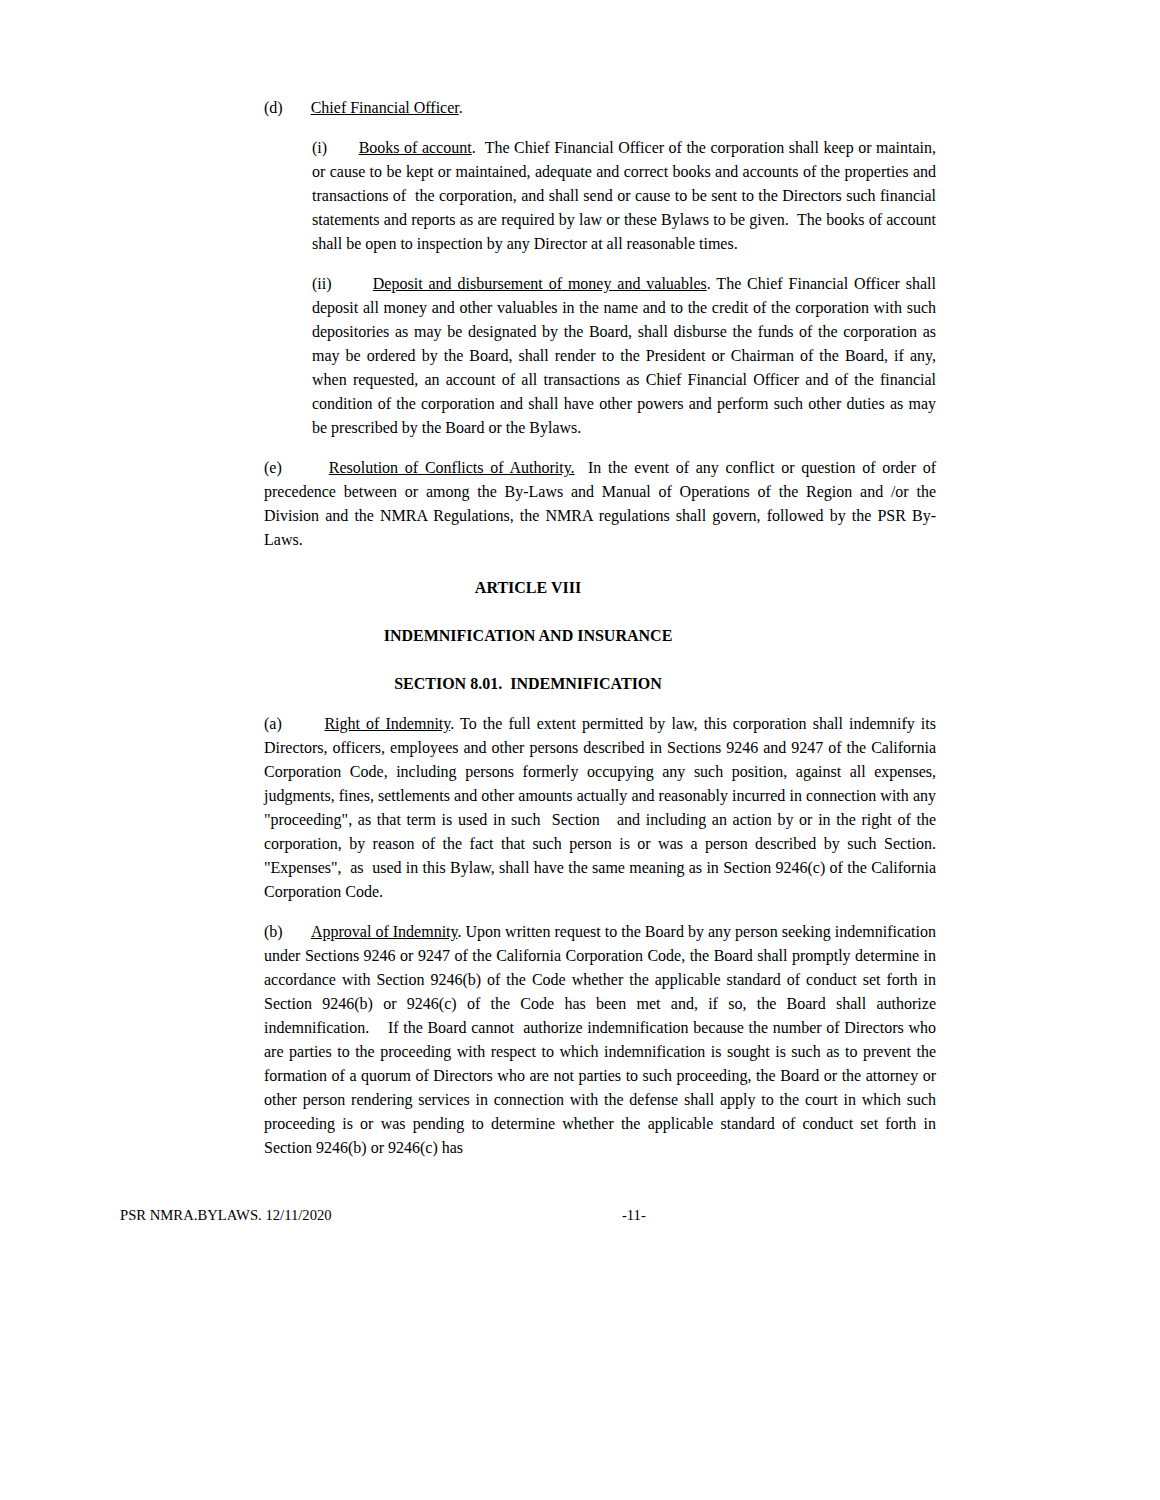(d) Chief Financial Officer.
(i) Books of account. The Chief Financial Officer of the corporation shall keep or maintain, or cause to be kept or maintained, adequate and correct books and accounts of the properties and transactions of the corporation, and shall send or cause to be sent to the Directors such financial statements and reports as are required by law or these Bylaws to be given. The books of account shall be open to inspection by any Director at all reasonable times.
(ii) Deposit and disbursement of money and valuables. The Chief Financial Officer shall deposit all money and other valuables in the name and to the credit of the corporation with such depositories as may be designated by the Board, shall disburse the funds of the corporation as may be ordered by the Board, shall render to the President or Chairman of the Board, if any, when requested, an account of all transactions as Chief Financial Officer and of the financial condition of the corporation and shall have other powers and perform such other duties as may be prescribed by the Board or the Bylaws.
(e) Resolution of Conflicts of Authority. In the event of any conflict or question of order of precedence between or among the By-Laws and Manual of Operations of the Region and /or the Division and the NMRA Regulations, the NMRA regulations shall govern, followed by the PSR By-Laws.
ARTICLE VIII
INDEMNIFICATION AND INSURANCE
SECTION 8.01. INDEMNIFICATION
(a) Right of Indemnity. To the full extent permitted by law, this corporation shall indemnify its Directors, officers, employees and other persons described in Sections 9246 and 9247 of the California Corporation Code, including persons formerly occupying any such position, against all expenses, judgments, fines, settlements and other amounts actually and reasonably incurred in connection with any "proceeding", as that term is used in such Section and including an action by or in the right of the corporation, by reason of the fact that such person is or was a person described by such Section. "Expenses", as used in this Bylaw, shall have the same meaning as in Section 9246(c) of the California Corporation Code.
(b) Approval of Indemnity. Upon written request to the Board by any person seeking indemnification under Sections 9246 or 9247 of the California Corporation Code, the Board shall promptly determine in accordance with Section 9246(b) of the Code whether the applicable standard of conduct set forth in Section 9246(b) or 9246(c) of the Code has been met and, if so, the Board shall authorize indemnification. If the Board cannot authorize indemnification because the number of Directors who are parties to the proceeding with respect to which indemnification is sought is such as to prevent the formation of a quorum of Directors who are not parties to such proceeding, the Board or the attorney or other person rendering services in connection with the defense shall apply to the court in which such proceeding is or was pending to determine whether the applicable standard of conduct set forth in Section 9246(b) or 9246(c) has
PSR NMRA.BYLAWS. 12/11/2020 -11-